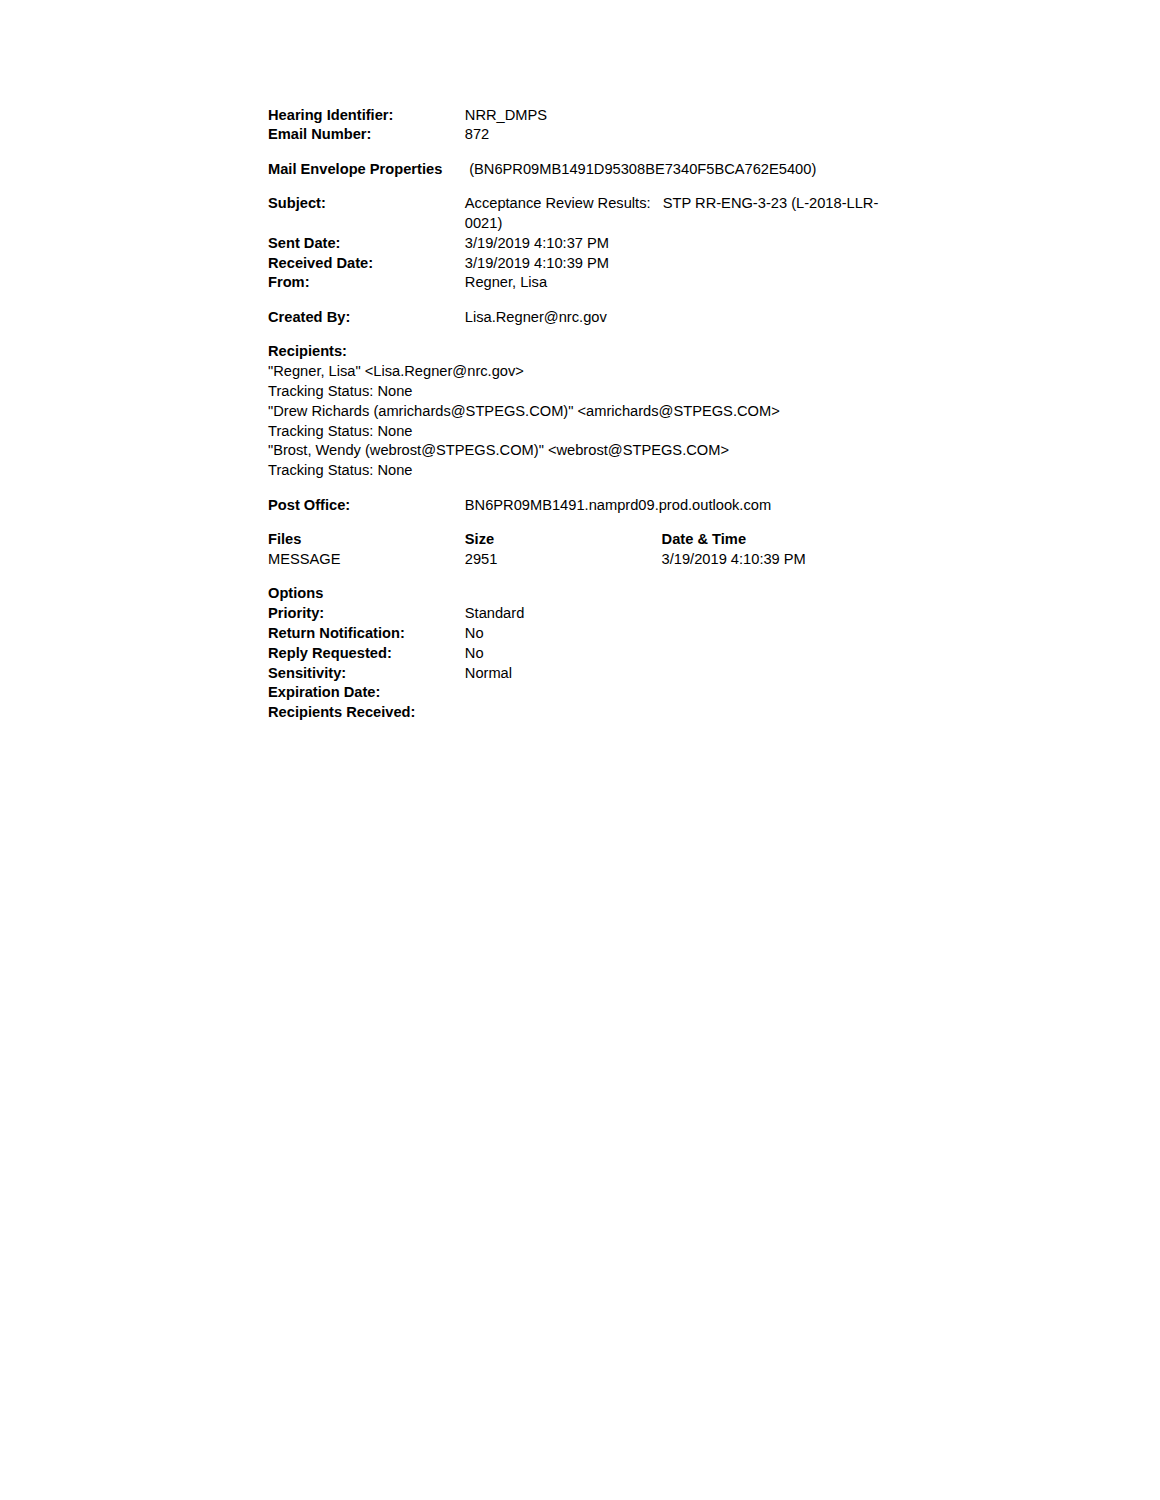| Hearing Identifier: | NRR_DMPS |
| Email Number: | 872 |
Mail Envelope Properties (BN6PR09MB1491D95308BE7340F5BCA762E5400)
| Subject: | Acceptance Review Results: STP RR-ENG-3-23 (L-2018-LLR-0021) |
| Sent Date: | 3/19/2019 4:10:37 PM |
| Received Date: | 3/19/2019 4:10:39 PM |
| From: | Regner, Lisa |
| Created By: | Lisa.Regner@nrc.gov |
Recipients:
"Regner, Lisa" <Lisa.Regner@nrc.gov>
Tracking Status: None
"Drew Richards (amrichards@STPEGS.COM)" <amrichards@STPEGS.COM>
Tracking Status: None
"Brost, Wendy (webrost@STPEGS.COM)" <webrost@STPEGS.COM>
Tracking Status: None
| Post Office: | BN6PR09MB1491.namprd09.prod.outlook.com |
| Files | Size | Date & Time |
| --- | --- | --- |
| MESSAGE | 2951 | 3/19/2019 4:10:39 PM |
Options
| Priority: | Standard |
| Return Notification: | No |
| Reply Requested: | No |
| Sensitivity: | Normal |
| Expiration Date: | |
| Recipients Received: | |